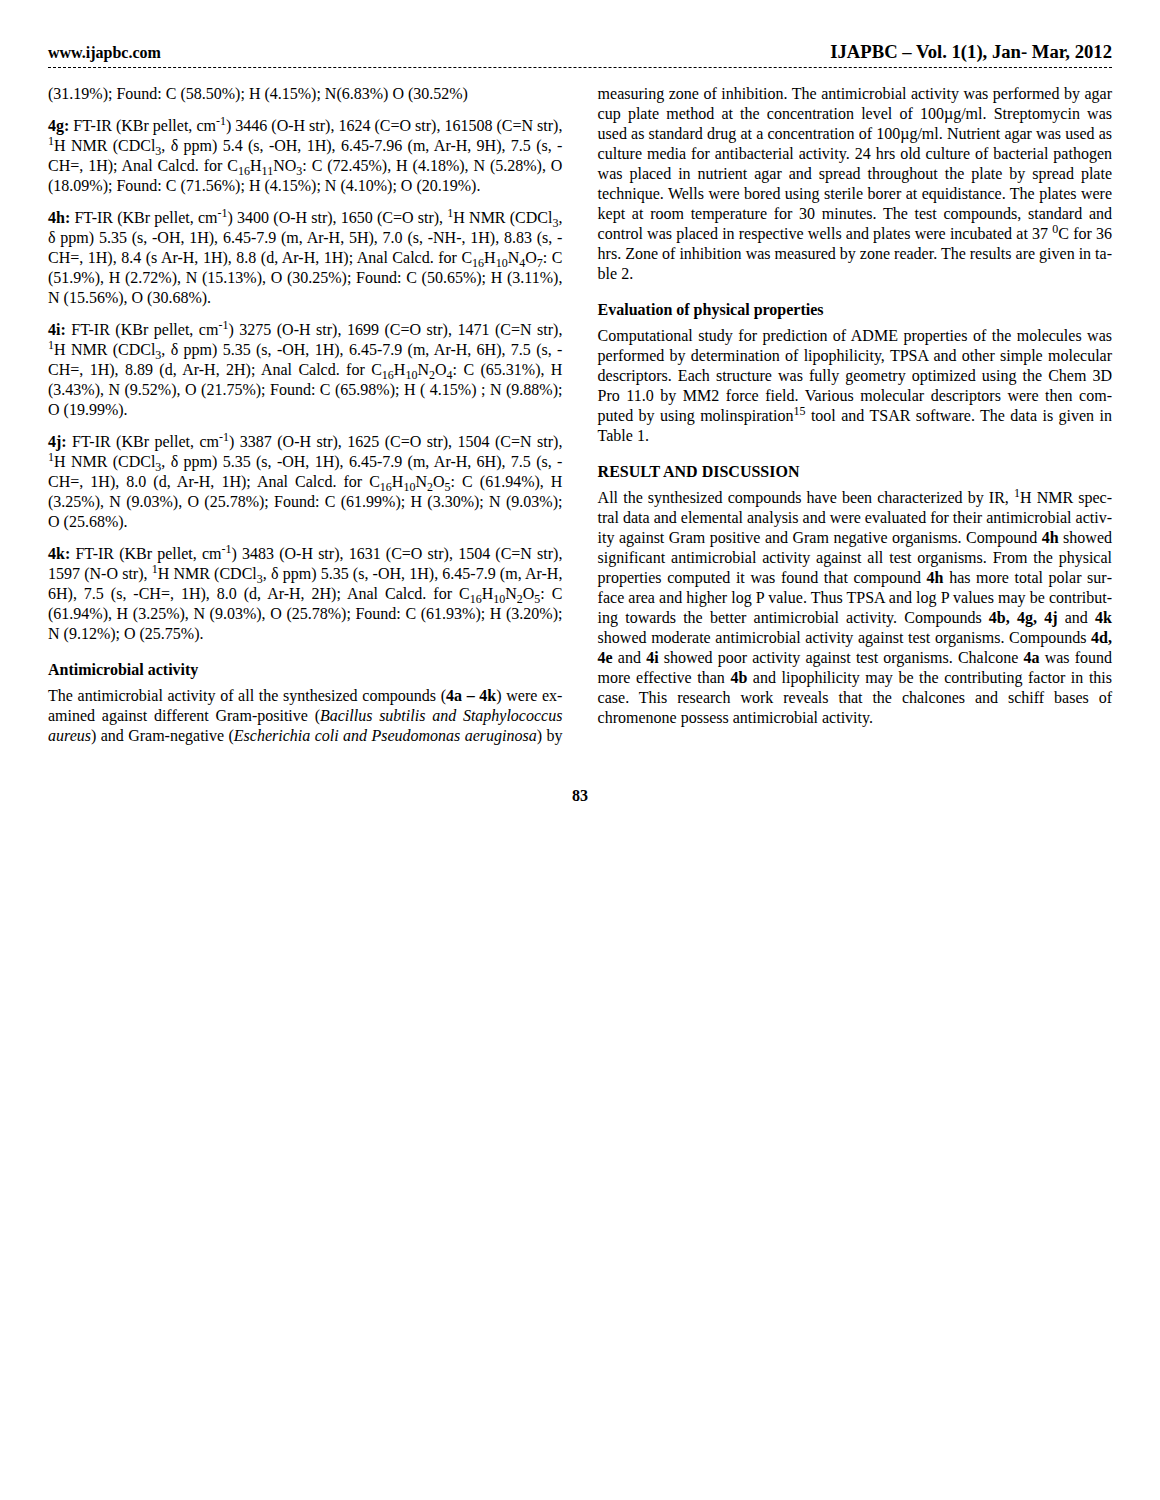www.ijapbc.com IJAPBC – Vol. 1(1), Jan- Mar, 2012
(31.19%); Found: C (58.50%); H (4.15%); N(6.83%) O (30.52%)
4g: FT-IR (KBr pellet, cm-1) 3446 (O-H str), 1624 (C=O str), 161508 (C=N str), 1H NMR (CDCl3, δ ppm) 5.4 (s, -OH, 1H), 6.45-7.96 (m, Ar-H, 9H), 7.5 (s, -CH=, 1H); Anal Calcd. for C16H11NO3: C (72.45%), H (4.18%), N (5.28%), O (18.09%); Found: C (71.56%); H (4.15%); N (4.10%); O (20.19%).
4h: FT-IR (KBr pellet, cm-1) 3400 (O-H str), 1650 (C=O str), 1H NMR (CDCl3, δ ppm) 5.35 (s, -OH, 1H), 6.45-7.9 (m, Ar-H, 5H), 7.0 (s, -NH-, 1H), 8.83 (s, -CH=, 1H), 8.4 (s Ar-H, 1H), 8.8 (d, Ar-H, 1H); Anal Calcd. for C16H10N4O7: C (51.9%), H (2.72%), N (15.13%), O (30.25%); Found: C (50.65%); H (3.11%), N (15.56%), O (30.68%).
4i: FT-IR (KBr pellet, cm-1) 3275 (O-H str), 1699 (C=O str), 1471 (C=N str), 1H NMR (CDCl3, δ ppm) 5.35 (s, -OH, 1H), 6.45-7.9 (m, Ar-H, 6H), 7.5 (s, -CH=, 1H), 8.89 (d, Ar-H, 2H); Anal Calcd. for C16H10N2O4: C (65.31%), H (3.43%), N (9.52%), O (21.75%); Found: C (65.98%); H ( 4.15%) ; N (9.88%); O (19.99%).
4j: FT-IR (KBr pellet, cm-1) 3387 (O-H str), 1625 (C=O str), 1504 (C=N str), 1H NMR (CDCl3, δ ppm) 5.35 (s, -OH, 1H), 6.45-7.9 (m, Ar-H, 6H), 7.5 (s, -CH=, 1H), 8.0 (d, Ar-H, 1H); Anal Calcd. for C16H10N2O5: C (61.94%), H (3.25%), N (9.03%), O (25.78%); Found: C (61.99%); H (3.30%); N (9.03%); O (25.68%).
4k: FT-IR (KBr pellet, cm-1) 3483 (O-H str), 1631 (C=O str), 1504 (C=N str), 1597 (N-O str), 1H NMR (CDCl3, δ ppm) 5.35 (s, -OH, 1H), 6.45-7.9 (m, Ar-H, 6H), 7.5 (s, -CH=, 1H), 8.0 (d, Ar-H, 2H); Anal Calcd. for C16H10N2O5: C (61.94%), H (3.25%), N (9.03%), O (25.78%); Found: C (61.93%); H (3.20%); N (9.12%); O (25.75%).
Antimicrobial activity
The antimicrobial activity of all the synthesized compounds (4a – 4k) were examined against different Gram-positive (Bacillus subtilis and Staphylococcus aureus) and Gram-negative (Escherichia coli and Pseudomonas aeruginosa) by measuring zone of inhibition. The antimicrobial activity was performed by agar cup plate method at the concentration level of 100µg/ml. Streptomycin was used as standard drug at a concentration of 100µg/ml. Nutrient agar was used as culture media for antibacterial activity. 24 hrs old culture of bacterial pathogen was placed in nutrient agar and spread throughout the plate by spread plate technique. Wells were bored using sterile borer at equidistance. The plates were kept at room temperature for 30 minutes. The test compounds, standard and control was placed in respective wells and plates were incubated at 37 0C for 36 hrs. Zone of inhibition was measured by zone reader. The results are given in table 2.
Evaluation of physical properties
Computational study for prediction of ADME properties of the molecules was performed by determination of lipophilicity, TPSA and other simple molecular descriptors. Each structure was fully geometry optimized using the Chem 3D Pro 11.0 by MM2 force field. Various molecular descriptors were then computed by using molinspiration15 tool and TSAR software. The data is given in Table 1.
RESULT AND DISCUSSION
All the synthesized compounds have been characterized by IR, 1H NMR spectral data and elemental analysis and were evaluated for their antimicrobial activity against Gram positive and Gram negative organisms. Compound 4h showed significant antimicrobial activity against all test organisms. From the physical properties computed it was found that compound 4h has more total polar surface area and higher log P value. Thus TPSA and log P values may be contributing towards the better antimicrobial activity. Compounds 4b, 4g, 4j and 4k showed moderate antimicrobial activity against test organisms. Compounds 4d, 4e and 4i showed poor activity against test organisms. Chalcone 4a was found more effective than 4b and lipophilicity may be the contributing factor in this case. This research work reveals that the chalcones and schiff bases of chromenone possess antimicrobial activity.
83